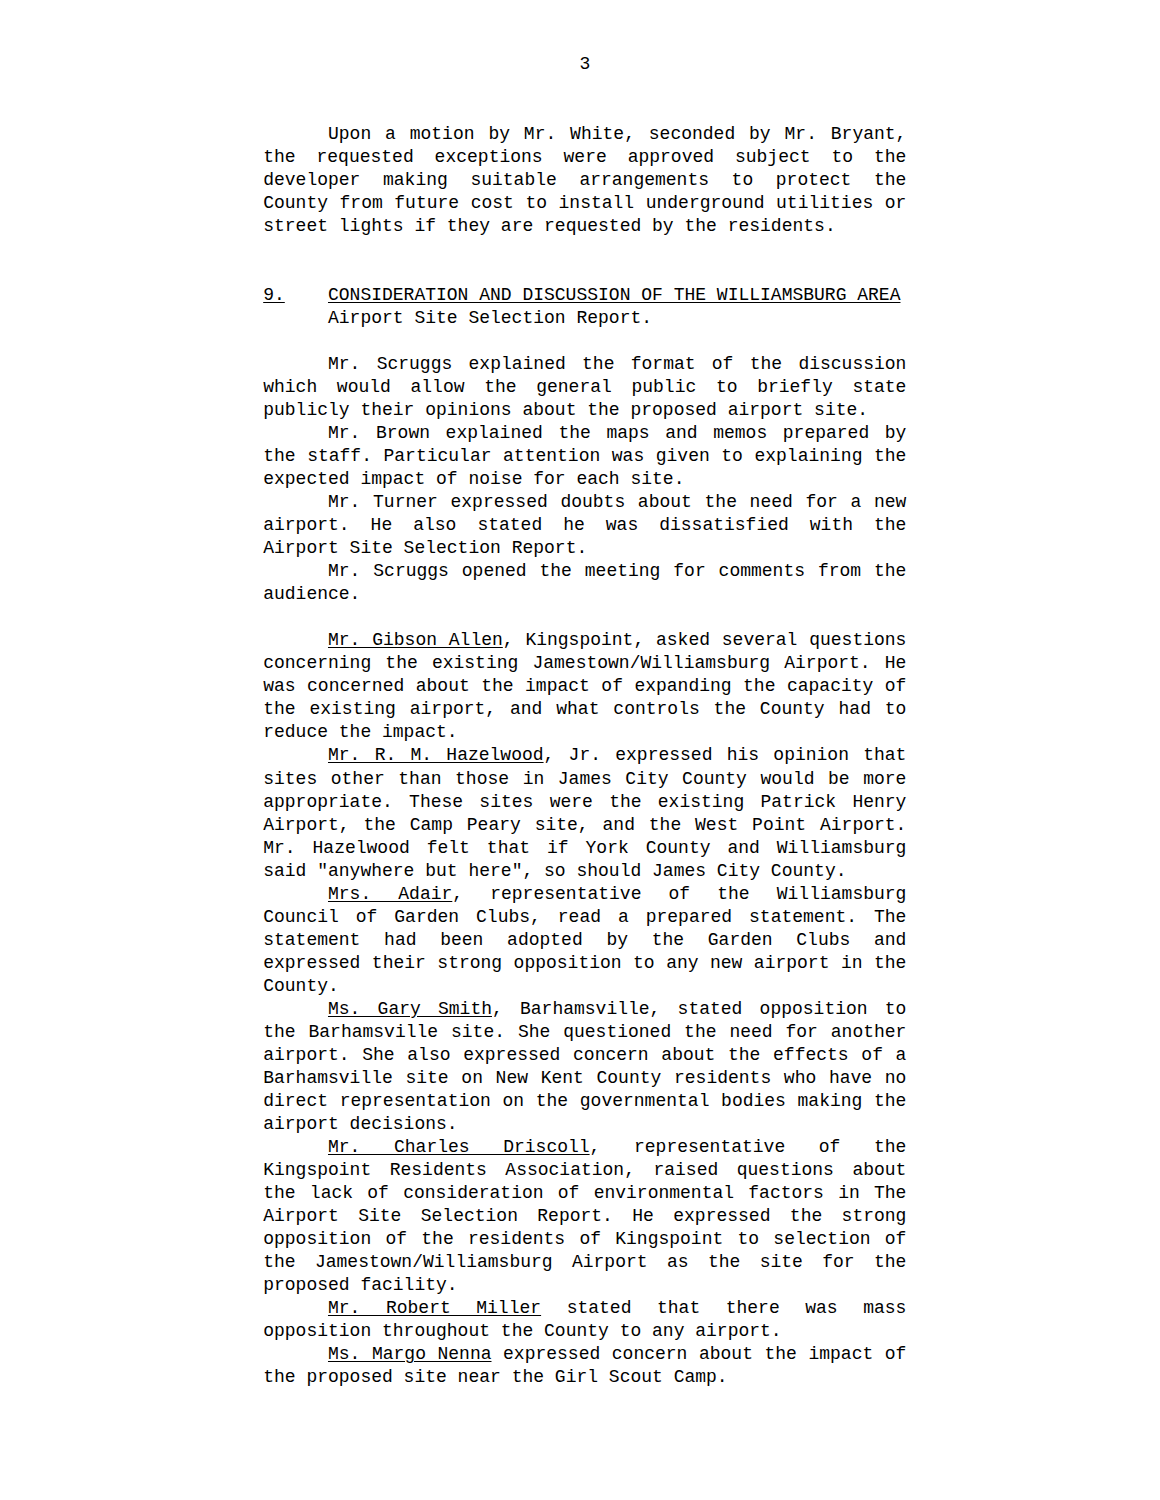3
Upon a motion by Mr. White, seconded by Mr. Bryant, the requested exceptions were approved subject to the developer making suitable arrangements to protect the County from future cost to install underground utilities or street lights if they are requested by the residents.
9.
CONSIDERATION AND DISCUSSION OF THE WILLIAMSBURG AREA Airport Site Selection Report.
Mr. Scruggs explained the format of the discussion which would allow the general public to briefly state publicly their opinions about the proposed airport site.
Mr. Brown explained the maps and memos prepared by the staff. Particular attention was given to explaining the expected impact of noise for each site.
Mr. Turner expressed doubts about the need for a new airport. He also stated he was dissatisfied with the Airport Site Selection Report.
Mr. Scruggs opened the meeting for comments from the audience.
Mr. Gibson Allen, Kingspoint, asked several questions concerning the existing Jamestown/Williamsburg Airport. He was concerned about the impact of expanding the capacity of the existing airport, and what controls the County had to reduce the impact.
Mr. R. M. Hazelwood, Jr. expressed his opinion that sites other than those in James City County would be more appropriate. These sites were the existing Patrick Henry Airport, the Camp Peary site, and the West Point Airport. Mr. Hazelwood felt that if York County and Williamsburg said "anywhere but here", so should James City County.
Mrs. Adair, representative of the Williamsburg Council of Garden Clubs, read a prepared statement. The statement had been adopted by the Garden Clubs and expressed their strong opposition to any new airport in the County.
Ms. Gary Smith, Barhamsville, stated opposition to the Barhamsville site. She questioned the need for another airport. She also expressed concern about the effects of a Barhamsville site on New Kent County residents who have no direct representation on the governmental bodies making the airport decisions.
Mr. Charles Driscoll, representative of the Kingspoint Residents Association, raised questions about the lack of consideration of environmental factors in The Airport Site Selection Report. He expressed the strong opposition of the residents of Kingspoint to selection of the Jamestown/Williamsburg Airport as the site for the proposed facility.
Mr. Robert Miller stated that there was mass opposition throughout the County to any airport.
Ms. Margo Nenna expressed concern about the impact of the proposed site near the Girl Scout Camp.